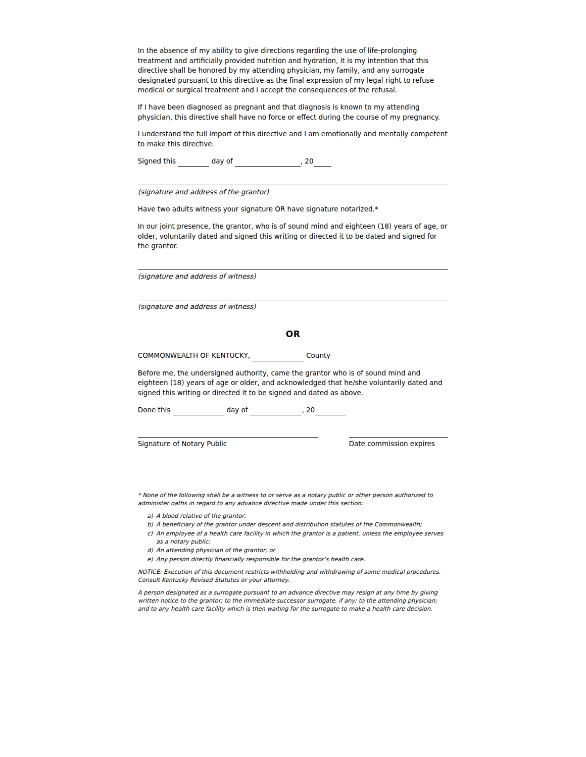In the absence of my ability to give directions regarding the use of life-prolonging treatment and artificially provided nutrition and hydration, it is my intention that this directive shall be honored by my attending physician, my family, and any surrogate designated pursuant to this directive as the final expression of my legal right to refuse medical or surgical treatment and I accept the consequences of the refusal.
If I have been diagnosed as pregnant and that diagnosis is known to my attending physician, this directive shall have no force or effect during the course of my pregnancy.
I understand the full import of this directive and I am emotionally and mentally competent to make this directive.
Signed this day of , 20
(signature and address of the grantor)
Have two adults witness your signature OR have signature notarized.*
In our joint presence, the grantor, who is of sound mind and eighteen (18) years of age, or older, voluntarily dated and signed this writing or directed it to be dated and signed for the grantor.
(signature and address of witness)
(signature and address of witness)
OR
COMMONWEALTH OF KENTUCKY, County
Before me, the undersigned authority, came the grantor who is of sound mind and eighteen (18) years of age or older, and acknowledged that he/she voluntarily dated and signed this writing or directed it to be signed and dated as above.
Done this day of , 20
Signature of Notary Public
Date commission expires
* None of the following shall be a witness to or serve as a notary public or other person authorized to administer oaths in regard to any advance directive made under this section:
a) A blood relative of the grantor;
b) A beneficiary of the grantor under descent and distribution statutes of the Commonwealth;
c) An employee of a health care facility in which the grantor is a patient, unless the employee serves as a notary public;
d) An attending physician of the grantor; or
e) Any person directly financially responsible for the grantor’s health care.
NOTICE: Execution of this document restricts withholding and withdrawing of some medical procedures. Consult Kentucky Revised Statutes or your attorney.
A person designated as a surrogate pursuant to an advance directive may resign at any time by giving written notice to the grantor; to the immediate successor surrogate, if any; to the attending physician; and to any health care facility which is then waiting for the surrogate to make a health care decision.